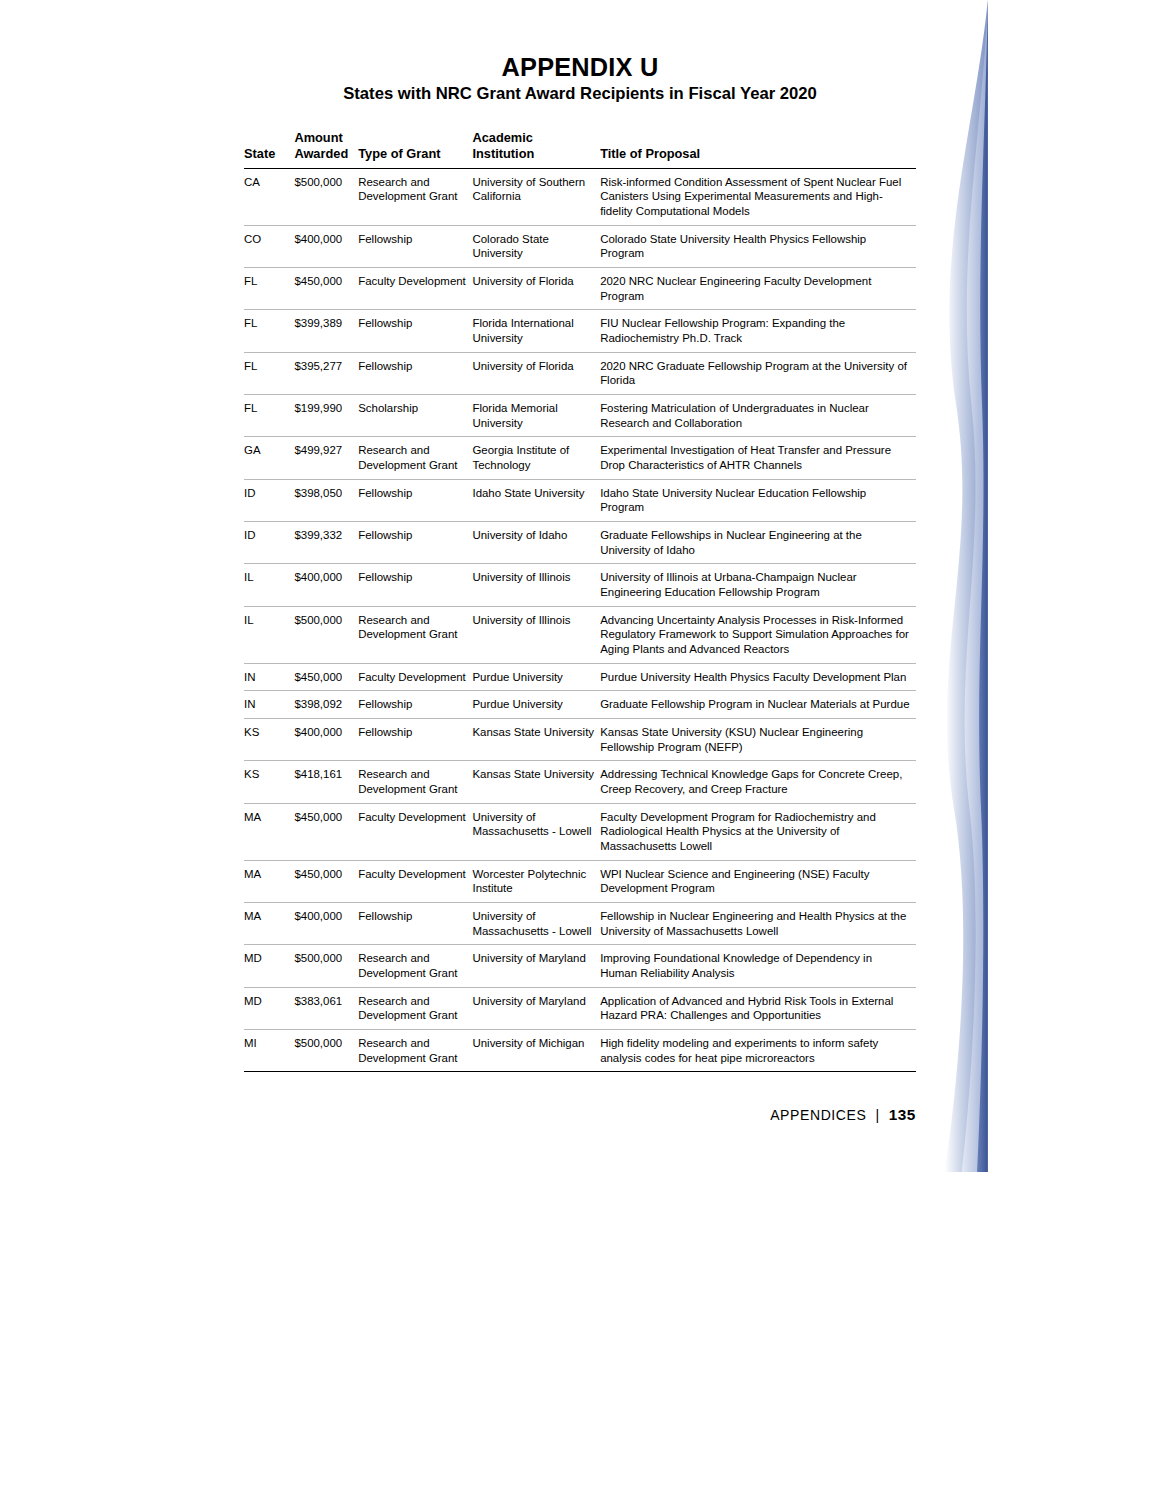APPENDIX U
States with NRC Grant Award Recipients in Fiscal Year 2020
| State | Amount Awarded | Type of Grant | Academic Institution | Title of Proposal |
| --- | --- | --- | --- | --- |
| CA | $500,000 | Research and Development Grant | University of Southern California | Risk-informed Condition Assessment of Spent Nuclear Fuel Canisters Using Experimental Measurements and High-fidelity Computational Models |
| CO | $400,000 | Fellowship | Colorado State University | Colorado State University Health Physics Fellowship Program |
| FL | $450,000 | Faculty Development | University of Florida | 2020 NRC Nuclear Engineering Faculty Development Program |
| FL | $399,389 | Fellowship | Florida International University | FIU Nuclear Fellowship Program: Expanding the Radiochemistry Ph.D. Track |
| FL | $395,277 | Fellowship | University of Florida | 2020 NRC Graduate Fellowship Program at the University of Florida |
| FL | $199,990 | Scholarship | Florida Memorial University | Fostering Matriculation of Undergraduates in Nuclear Research and Collaboration |
| GA | $499,927 | Research and Development Grant | Georgia Institute of Technology | Experimental Investigation of Heat Transfer and Pressure Drop Characteristics of AHTR Channels |
| ID | $398,050 | Fellowship | Idaho State University | Idaho State University Nuclear Education Fellowship Program |
| ID | $399,332 | Fellowship | University of Idaho | Graduate Fellowships in Nuclear Engineering at the University of Idaho |
| IL | $400,000 | Fellowship | University of Illinois | University of Illinois at Urbana-Champaign Nuclear Engineering Education Fellowship Program |
| IL | $500,000 | Research and Development Grant | University of Illinois | Advancing Uncertainty Analysis Processes in Risk-Informed Regulatory Framework to Support Simulation Approaches for Aging Plants and Advanced Reactors |
| IN | $450,000 | Faculty Development | Purdue University | Purdue University Health Physics Faculty Development Plan |
| IN | $398,092 | Fellowship | Purdue University | Graduate Fellowship Program in Nuclear Materials at Purdue |
| KS | $400,000 | Fellowship | Kansas State University | Kansas State University (KSU) Nuclear Engineering Fellowship Program (NEFP) |
| KS | $418,161 | Research and Development Grant | Kansas State University | Addressing Technical Knowledge Gaps for Concrete Creep, Creep Recovery, and Creep Fracture |
| MA | $450,000 | Faculty Development | University of Massachusetts - Lowell | Faculty Development Program for Radiochemistry and Radiological Health Physics at the University of Massachusetts Lowell |
| MA | $450,000 | Faculty Development | Worcester Polytechnic Institute | WPI Nuclear Science and Engineering (NSE) Faculty Development Program |
| MA | $400,000 | Fellowship | University of Massachusetts - Lowell | Fellowship in Nuclear Engineering and Health Physics at the University of Massachusetts Lowell |
| MD | $500,000 | Research and Development Grant | University of Maryland | Improving Foundational Knowledge of Dependency in Human Reliability Analysis |
| MD | $383,061 | Research and Development Grant | University of Maryland | Application of Advanced and Hybrid Risk Tools in External Hazard PRA: Challenges and Opportunities |
| MI | $500,000 | Research and Development Grant | University of Michigan | High fidelity modeling and experiments to inform safety analysis codes for heat pipe microreactors |
APPENDICES | 135